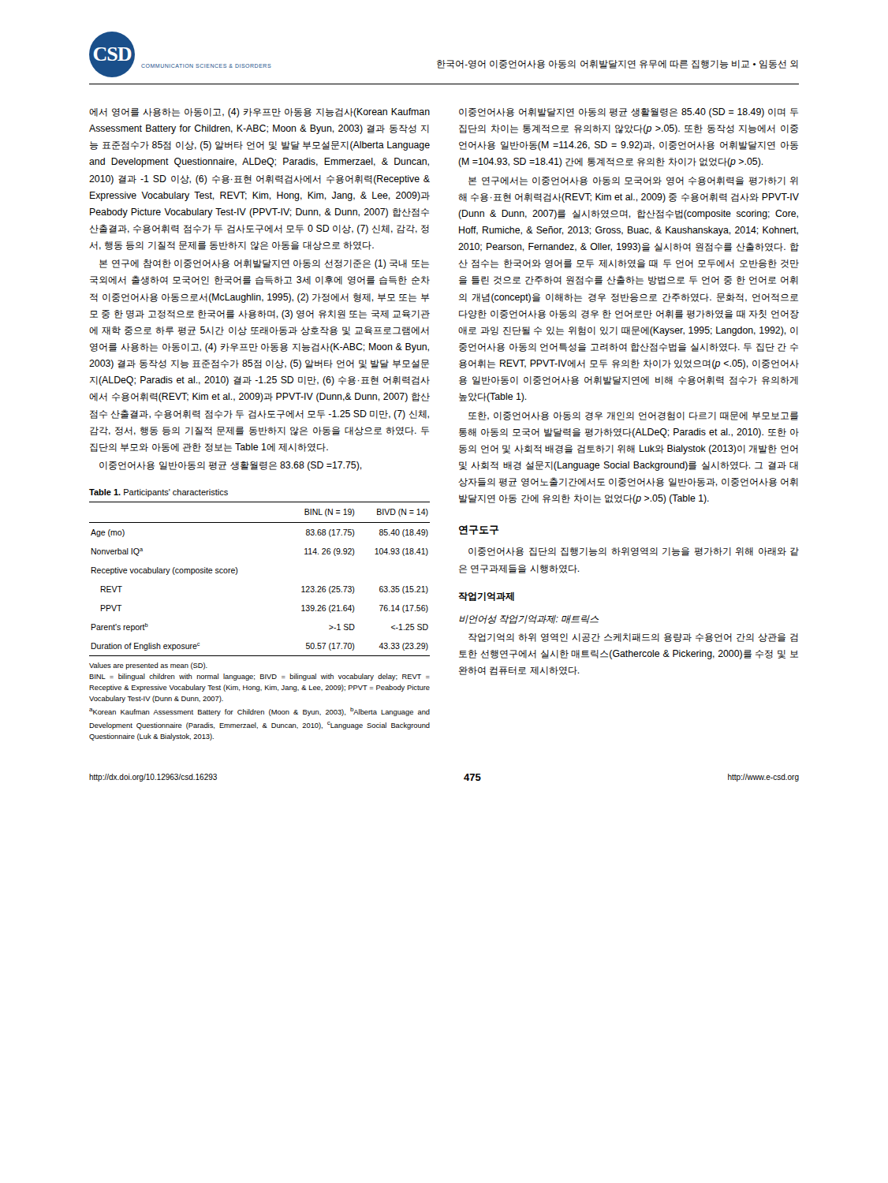CSD
COMMUNICATION SCIENCES & DISORDERS
한국어-영어 이중언어사용 아동의 어휘발달지연 유무에 따른 집행기능 비교 • 임동선 외
에서 영어를 사용하는 아동이고, (4) 카우프만 아동용 지능검사(Korean Kaufman Assessment Battery for Children, K-ABC; Moon & Byun, 2003) 결과 동작성 지능 표준점수가 85점 이상, (5) 알버타 언어 및 발달 부모설문지(Alberta Language and Development Questionnaire, ALDeQ; Paradis, Emmerzael, & Duncan, 2010) 결과 -1 SD 이상, (6) 수용·표현 어휘력검사에서 수용어휘력(Receptive & Expressive Vocabulary Test, REVT; Kim, Hong, Kim, Jang, & Lee, 2009)과 Peabody Picture Vocabulary Test-IV (PPVT-IV; Dunn, & Dunn, 2007) 합산점수 산출결과, 수용어휘력 점수가 두 검사도구에서 모두 0 SD 이상, (7) 신체, 감각, 정서, 행동 등의 기질적 문제를 동반하지 않은 아동을 대상으로 하였다.
본 연구에 참여한 이중언어사용 어휘발달지연 아동의 선정기준은 (1) 국내 또는 국외에서 출생하여 모국어인 한국어를 습득하고 3세 이후에 영어를 습득한 순차적 이중언어사용 아동으로서(McLaughlin, 1995), (2) 가정에서 형제, 부모 또는 부모 중 한 명과 고정적으로 한국어를 사용하며, (3) 영어 유치원 또는 국제 교육기관에 재학 중으로 하루 평균 5시간 이상 또래아동과 상호작용 및 교육프로그램에서 영어를 사용하는 아동이고, (4) 카우프만 아동용 지능검사(K-ABC; Moon & Byun, 2003) 결과 동작성 지능 표준점수가 85점 이상, (5) 알버타 언어 및 발달 부모설문지(ALDeQ; Paradis et al., 2010) 결과 -1.25 SD 미만, (6) 수용·표현 어휘력검사에서 수용어휘력(REVT; Kim et al., 2009)과 PPVT-IV (Dunn,& Dunn, 2007) 합산점수 산출결과, 수용어휘력 점수가 두 검사도구에서 모두 -1.25 SD 미만, (7) 신체, 감각, 정서, 행동 등의 기질적 문제를 동반하지 않은 아동을 대상으로 하였다. 두 집단의 부모와 아동에 관한 정보는 Table 1에 제시하였다.
이중언어사용 일반아동의 평균 생활월령은 83.68 (SD =17.75),
Table 1. Participants' characteristics
| | BINL (N = 19) | BIVD (N = 14) |
| --- | --- | --- |
| Age (mo) | 83.68 (17.75) | 85.40 (18.49) |
| Nonverbal IQ a | 114. 26 (9.92) | 104.93 (18.41) |
| Receptive vocabulary (composite score) | | |
| REVT | 123.26 (25.73) | 63.35 (15.21) |
| PPVT | 139.26 (21.64) | 76.14 (17.56) |
| Parent's report b | >-1 SD | <-1.25 SD |
| Duration of English exposure c | 50.57 (17.70) | 43.33 (23.29) |
Values are presented as mean (SD).
BINL = bilingual children with normal language; BIVD = bilingual with vocabulary delay; REVT = Receptive & Expressive Vocabulary Test (Kim, Hong, Kim, Jang, & Lee, 2009); PPVT = Peabody Picture Vocabulary Test-IV (Dunn & Dunn, 2007).
aKorean Kaufman Assessment Battery for Children (Moon & Byun, 2003), bAlberta Language and Development Questionnaire (Paradis, Emmerzael, & Duncan, 2010), cLanguage Social Background Questionnaire (Luk & Bialystok, 2013).
이중언어사용 어휘발달지연 아동의 평균 생활월령은 85.40 (SD = 18.49) 이며 두 집단의 차이는 통계적으로 유의하지 않았다(p >.05). 또한 동작성 지능에서 이중언어사용 일반아동(M =114.26, SD = 9.92)과, 이중언어사용 어휘발달지연 아동(M =104.93, SD =18.41) 간에 통계적으로 유의한 차이가 없었다(p >.05).
본 연구에서는 이중언어사용 아동의 모국어와 영어 수용어휘력을 평가하기 위해 수용·표현 어휘력검사(REVT; Kim et al., 2009) 중 수용어휘력 검사와 PPVT-IV (Dunn & Dunn, 2007)를 실시하였으며, 합산점수법(composite scoring; Core, Hoff, Rumiche, & Señor, 2013; Gross, Buac, & Kaushanskaya, 2014; Kohnert, 2010; Pearson, Fernandez, & Oller, 1993)을 실시하여 원점수를 산출하였다. 합산 점수는 한국어와 영어를 모두 제시하였을 때 두 언어 모두에서 오반응한 것만을 틀린 것으로 간주하여 원점수를 산출하는 방법으로 두 언어 중 한 언어로 어휘의 개념(concept)을 이해하는 경우 정반응으로 간주하였다. 문화적, 언어적으로 다양한 이중언어사용 아동의 경우 한 언어로만 어휘를 평가하였을 때 자칫 언어장애로 과잉 진단될 수 있는 위험이 있기 때문에(Kayser, 1995; Langdon, 1992), 이중언어사용 아동의 언어특성을 고려하여 합산점수법을 실시하였다. 두 집단 간 수용어휘는 REVT, PPVT-IV에서 모두 유의한 차이가 있었으며(p <.05), 이중언어사용 일반아동이 이중언어사용 어휘발달지연에 비해 수용어휘력 점수가 유의하게 높았다(Table 1).
또한, 이중언어사용 아동의 경우 개인의 언어경험이 다르기 때문에 부모보고를 통해 아동의 모국어 발달력을 평가하였다(ALDeQ; Paradis et al., 2010). 또한 아동의 언어 및 사회적 배경을 검토하기 위해 Luk와 Bialystok (2013)이 개발한 언어 및 사회적 배경 설문지(Language Social Background)를 실시하였다. 그 결과 대상자들의 평균 영어노출기간에서도 이중언어사용 일반아동과, 이중언어사용 어휘발달지연 아동 간에 유의한 차이는 없었다(p >.05) (Table 1).
연구도구
이중언어사용 집단의 집행기능의 하위영역의 기능을 평가하기 위해 아래와 같은 연구과제들을 시행하였다.
작업기억과제
비언어성 작업기억과제: 매트릭스
작업기억의 하위 영역인 시공간 스케치패드의 용량과 수용언어 간의 상관을 검토한 선행연구에서 실시한 매트릭스(Gathercole & Pickering, 2000)를 수정 및 보완하여 컴퓨터로 제시하였다.
http://dx.doi.org/10.12963/csd.16293
475
http://www.e-csd.org